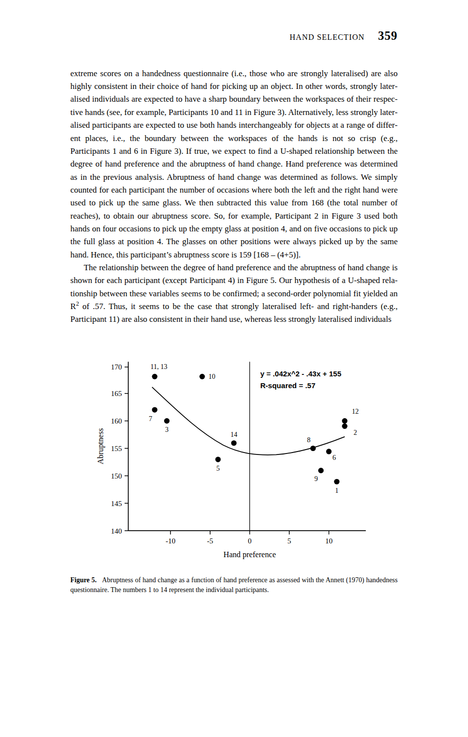HAND SELECTION 359
extreme scores on a handedness questionnaire (i.e., those who are strongly lateralised) are also highly consistent in their choice of hand for picking up an object. In other words, strongly lateralised individuals are expected to have a sharp boundary between the workspaces of their respective hands (see, for example, Participants 10 and 11 in Figure 3). Alternatively, less strongly lateralised participants are expected to use both hands interchangeably for objects at a range of different places, i.e., the boundary between the workspaces of the hands is not so crisp (e.g., Participants 1 and 6 in Figure 3). If true, we expect to find a U-shaped relationship between the degree of hand preference and the abruptness of hand change. Hand preference was determined as in the previous analysis. Abruptness of hand change was determined as follows. We simply counted for each participant the number of occasions where both the left and the right hand were used to pick up the same glass. We then subtracted this value from 168 (the total number of reaches), to obtain our abruptness score. So, for example, Participant 2 in Figure 3 used both hands on four occasions to pick up the empty glass at position 4, and on five occasions to pick up the full glass at position 4. The glasses on other positions were always picked up by the same hand. Hence, this participant’s abruptness score is 159 [168 – (4+5)].
The relationship between the degree of hand preference and the abruptness of hand change is shown for each participant (except Participant 4) in Figure 5. Our hypothesis of a U-shaped relationship between these variables seems to be confirmed; a second-order polynomial fit yielded an R2 of .57. Thus, it seems to be the case that strongly lateralised left- and right-handers (e.g., Participant 11) are also consistent in their hand use, whereas less strongly lateralised individuals
140 145 150 155 160 165 170 -10 -5 0 5 10 Hand preference Abruptness y = .042x^2 - .43x + 155 R-squared = .57 11, 13 10 7 3 5 14 8 6 9 1 12 2
Figure 5. Abruptness of hand change as a function of hand preference as assessed with the Annett (1970) handedness questionnaire. The numbers 1 to 14 represent the individual participants.